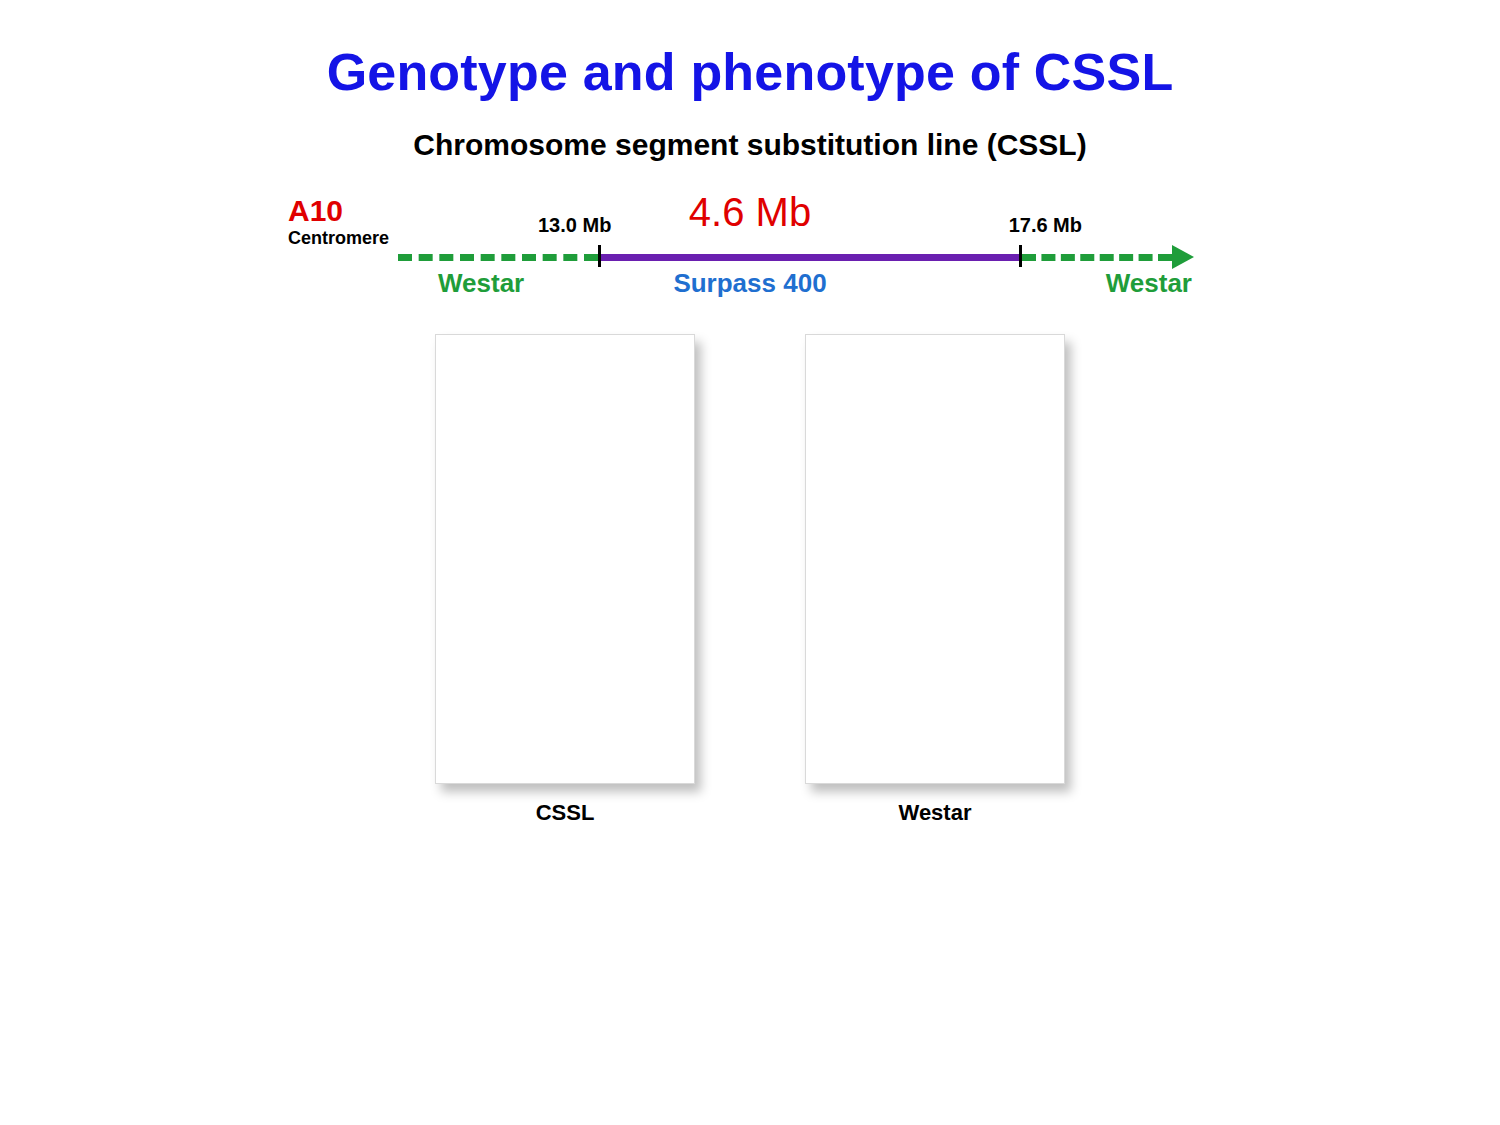Genotype and phenotype of CSSL
Chromosome segment substitution line (CSSL)
A10
Centromere
13.0 Mb
17.6 Mb
4.6 Mb
Westar
Surpass 400
Westar
CSSL
Westar